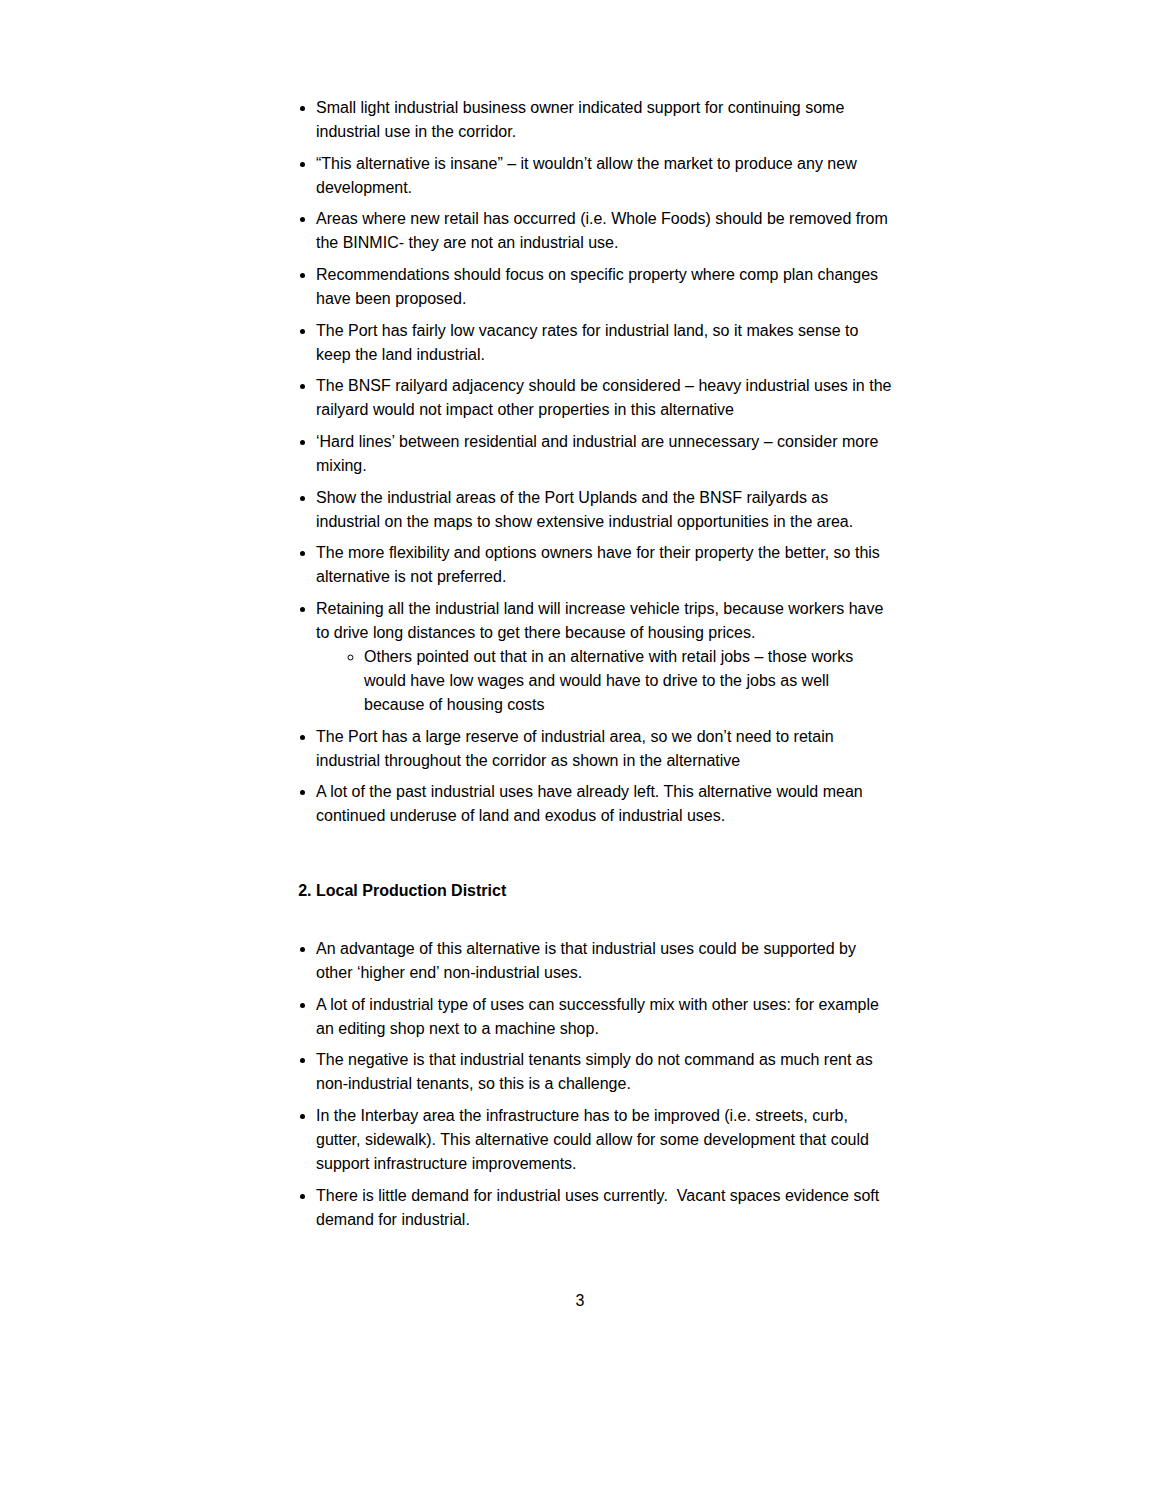Small light industrial business owner indicated support for continuing some industrial use in the corridor.
“This alternative is insane” – it wouldn’t allow the market to produce any new development.
Areas where new retail has occurred (i.e. Whole Foods) should be removed from the BINMIC- they are not an industrial use.
Recommendations should focus on specific property where comp plan changes have been proposed.
The Port has fairly low vacancy rates for industrial land, so it makes sense to keep the land industrial.
The BNSF railyard adjacency should be considered – heavy industrial uses in the railyard would not impact other properties in this alternative
‘Hard lines’ between residential and industrial are unnecessary – consider more mixing.
Show the industrial areas of the Port Uplands and the BNSF railyards as industrial on the maps to show extensive industrial opportunities in the area.
The more flexibility and options owners have for their property the better, so this alternative is not preferred.
Retaining all the industrial land will increase vehicle trips, because workers have to drive long distances to get there because of housing prices.
Others pointed out that in an alternative with retail jobs – those works would have low wages and would have to drive to the jobs as well because of housing costs
The Port has a large reserve of industrial area, so we don’t need to retain industrial throughout the corridor as shown in the alternative
A lot of the past industrial uses have already left. This alternative would mean continued underuse of land and exodus of industrial uses.
Local Production District
An advantage of this alternative is that industrial uses could be supported by other ‘higher end’ non-industrial uses.
A lot of industrial type of uses can successfully mix with other uses: for example an editing shop next to a machine shop.
The negative is that industrial tenants simply do not command as much rent as non-industrial tenants, so this is a challenge.
In the Interbay area the infrastructure has to be improved (i.e. streets, curb, gutter, sidewalk). This alternative could allow for some development that could support infrastructure improvements.
There is little demand for industrial uses currently. Vacant spaces evidence soft demand for industrial.
3